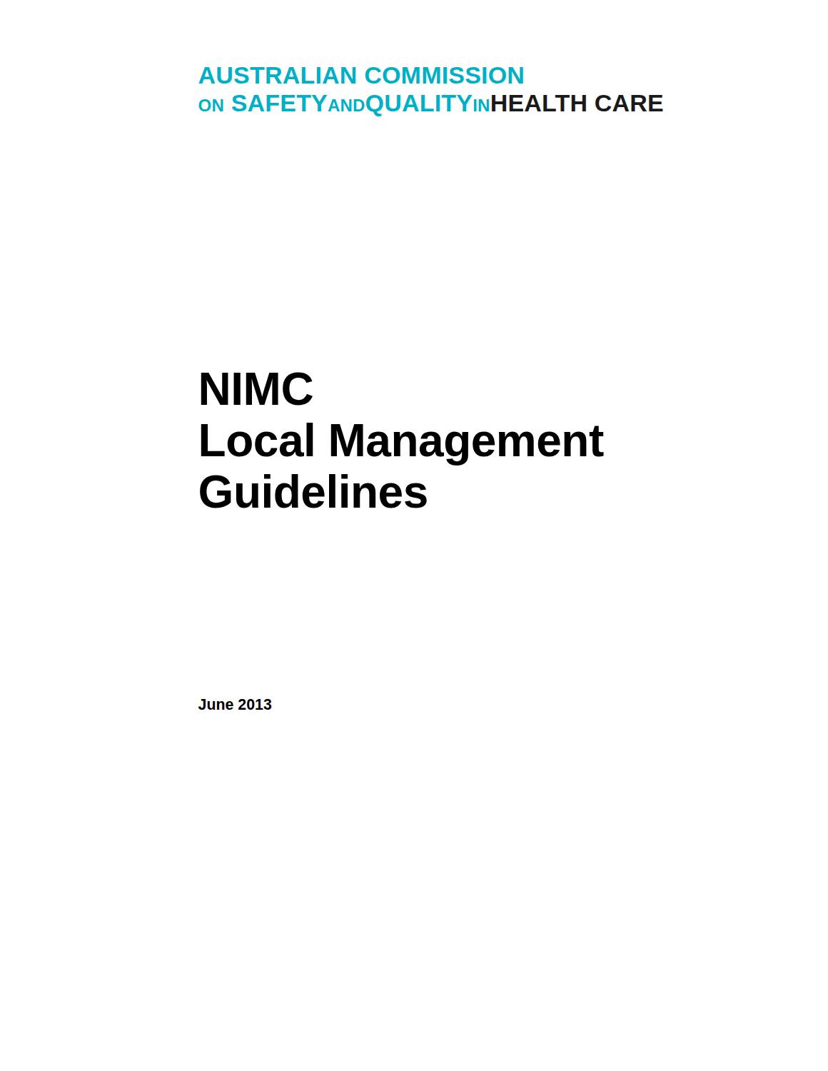AUSTRALIAN COMMISSION
ON SAFETY AND QUALITY IN HEALTH CARE
NIMC
Local Management
Guidelines
June 2013